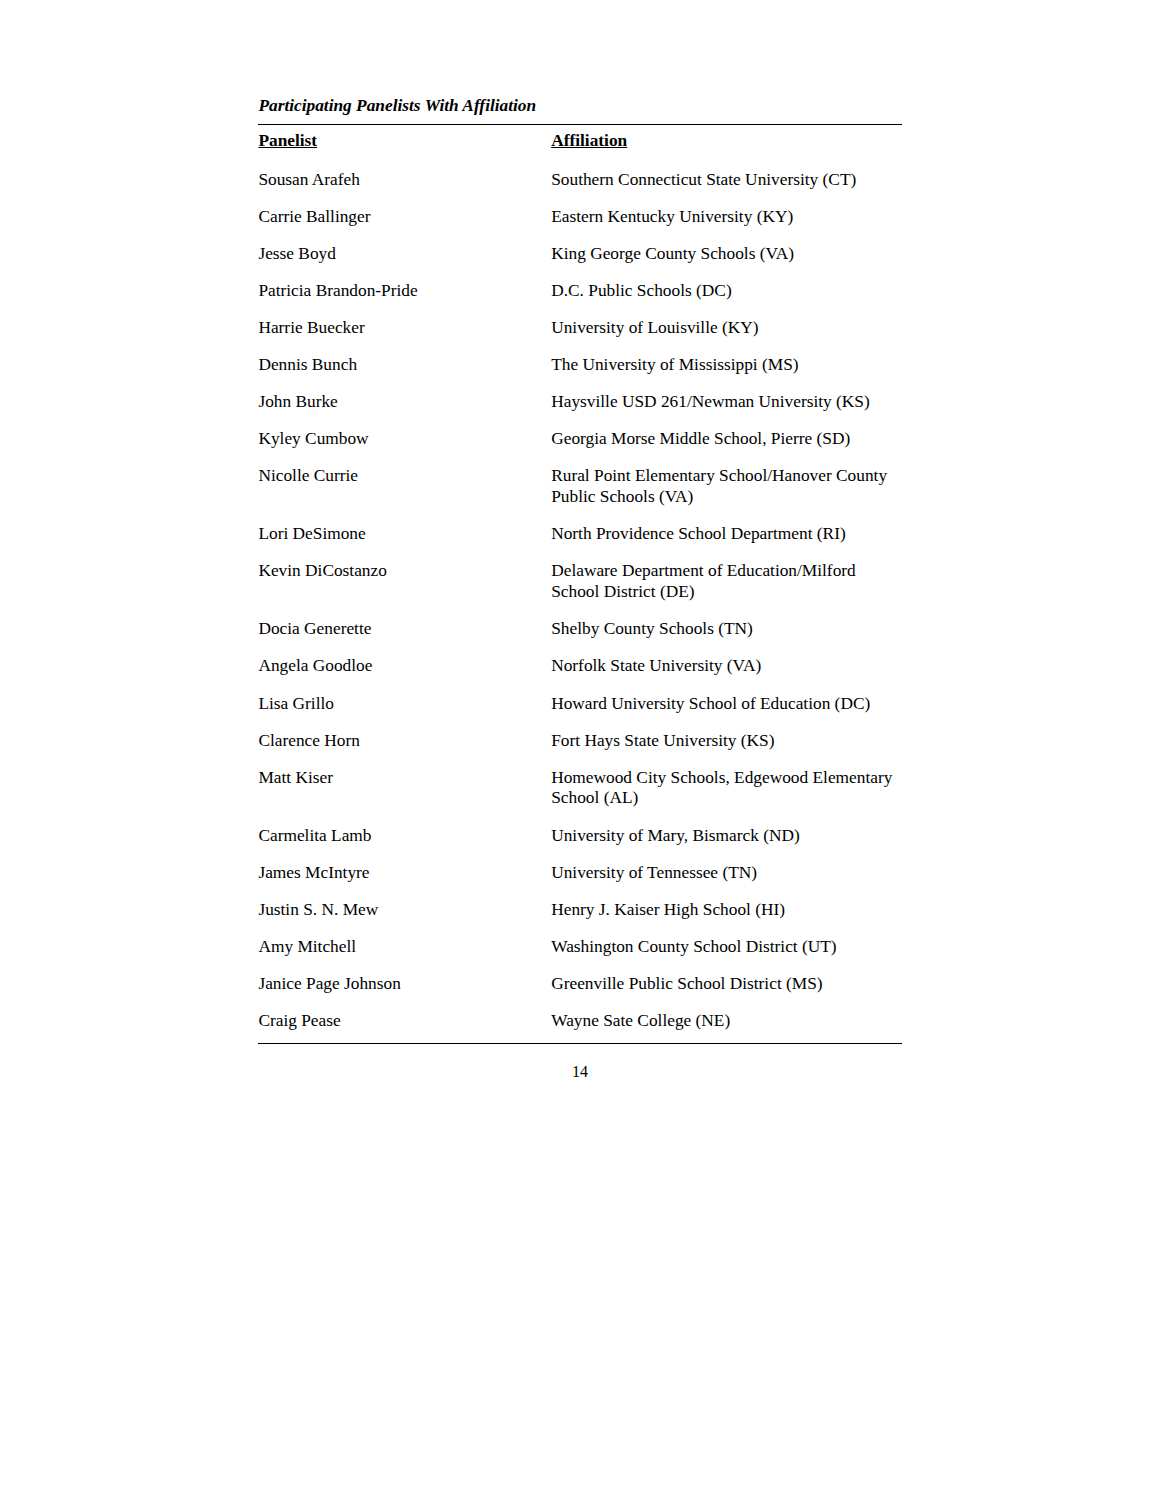Participating Panelists With Affiliation
| Panelist | Affiliation |
| --- | --- |
| Sousan Arafeh | Southern Connecticut State University (CT) |
| Carrie Ballinger | Eastern Kentucky University (KY) |
| Jesse Boyd | King George County Schools (VA) |
| Patricia Brandon-Pride | D.C. Public Schools (DC) |
| Harrie Buecker | University of Louisville (KY) |
| Dennis Bunch | The University of Mississippi (MS) |
| John Burke | Haysville USD 261/Newman University (KS) |
| Kyley Cumbow | Georgia Morse Middle School, Pierre (SD) |
| Nicolle Currie | Rural Point Elementary School/Hanover County Public Schools (VA) |
| Lori DeSimone | North Providence School Department (RI) |
| Kevin DiCostanzo | Delaware Department of Education/Milford School District (DE) |
| Docia Generette | Shelby County Schools (TN) |
| Angela Goodloe | Norfolk State University (VA) |
| Lisa Grillo | Howard University School of Education (DC) |
| Clarence Horn | Fort Hays State University (KS) |
| Matt Kiser | Homewood City Schools, Edgewood Elementary School (AL) |
| Carmelita Lamb | University of Mary, Bismarck (ND) |
| James McIntyre | University of Tennessee (TN) |
| Justin S. N. Mew | Henry J. Kaiser High School (HI) |
| Amy Mitchell | Washington County School District (UT) |
| Janice Page Johnson | Greenville Public School District (MS) |
| Craig Pease | Wayne Sate College (NE) |
14